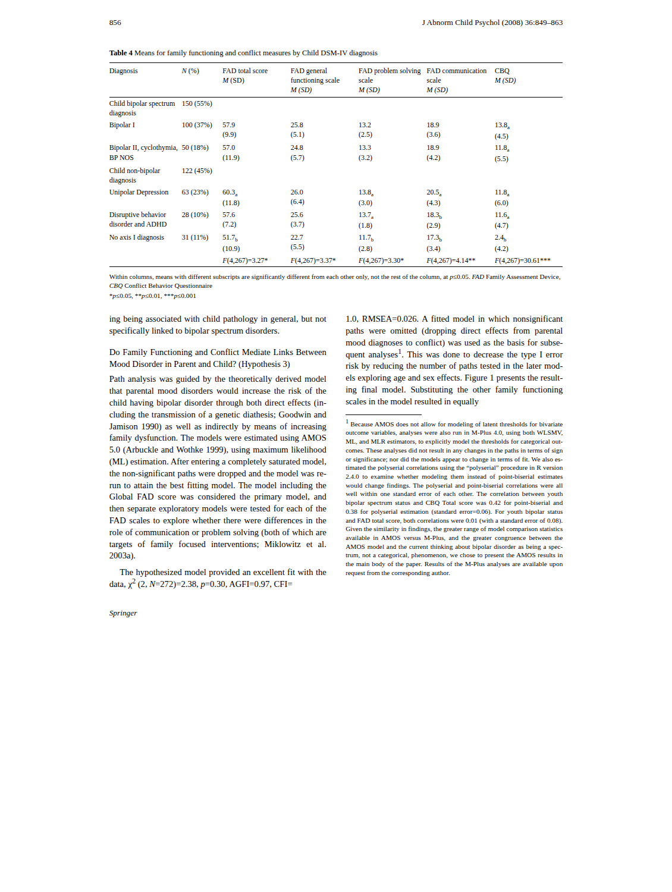856 J Abnorm Child Psychol (2008) 36:849–863
Table 4 Means for family functioning and conflict measures by Child DSM-IV diagnosis
| Diagnosis | N (%) | FAD total score M (SD) | FAD general functioning scale M (SD) | FAD problem solving scale M (SD) | FAD communication scale M (SD) | CBQ M (SD) |
| --- | --- | --- | --- | --- | --- | --- |
| Child bipolar spectrum diagnosis | 150 (55%) | | | | | |
| Bipolar I | 100 (37%) | 57.9 (9.9) | 25.8 (5.1) | 13.2 (2.5) | 18.9 (3.6) | 13.8 a (4.5) |
| Bipolar II, cyclothymia, BP NOS | 50 (18%) | 57.0 (11.9) | 24.8 (5.7) | 13.3 (3.2) | 18.9 (4.2) | 11.8 a (5.5) |
| Child non-bipolar diagnosis | 122 (45%) | | | | | |
| Unipolar Depression | 63 (23%) | 60.3 a (11.8) | 26.0 (6.4) | 13.8 a (3.0) | 20.5 a (4.3) | 11.8 a (6.0) |
| Disruptive behavior disorder and ADHD | 28 (10%) | 57.6 (7.2) | 25.6 (3.7) | 13.7 a (1.8) | 18.3 b (2.9) | 11.6 a (4.7) |
| No axis I diagnosis | 31 (11%) | 51.7 b (10.9) | 22.7 (5.5) | 11.7 b (2.8) | 17.3 b (3.4) | 2.4 b (4.2) |
| | | F (4,267)=3.27* | F (4,267)=3.37* | F (4,267)=3.30* | F (4,267)=4.14** | F (4,267)=30.61*** |
Within columns, means with different subscripts are significantly different from each other only, not the rest of the column, at p≤0.05. FAD Family Assessment Device, CBQ Conflict Behavior Questionnaire
*p≤0.05, **p≤0.01, ***p≤0.001
ing being associated with child pathology in general, but not specifically linked to bipolar spectrum disorders.
Do Family Functioning and Conflict Mediate Links Between Mood Disorder in Parent and Child? (Hypothesis 3)
Path analysis was guided by the theoretically derived model that parental mood disorders would increase the risk of the child having bipolar disorder through both direct effects (including the transmission of a genetic diathesis; Goodwin and Jamison 1990) as well as indirectly by means of increasing family dysfunction. The models were estimated using AMOS 5.0 (Arbuckle and Wothke 1999), using maximum likelihood (ML) estimation. After entering a completely saturated model, the non-significant paths were dropped and the model was rerun to attain the best fitting model. The model including the Global FAD score was considered the primary model, and then separate exploratory models were tested for each of the FAD scales to explore whether there were differences in the role of communication or problem solving (both of which are targets of family focused interventions; Miklowitz et al. 2003a).
The hypothesized model provided an excellent fit with the data, χ2 (2, N=272)=2.38, p=0.30, AGFI=0.97, CFI=
1.0, RMSEA=0.026. A fitted model in which nonsignificant paths were omitted (dropping direct effects from parental mood diagnoses to conflict) was used as the basis for subsequent analyses1. This was done to decrease the type I error risk by reducing the number of paths tested in the later models exploring age and sex effects. Figure 1 presents the resulting final model. Substituting the other family functioning scales in the model resulted in equally
1 Because AMOS does not allow for modeling of latent thresholds for bivariate outcome variables, analyses were also run in M-Plus 4.0, using both WLSMV, ML, and MLR estimators, to explicitly model the thresholds for categorical outcomes. These analyses did not result in any changes in the paths in terms of sign or significance; nor did the models appear to change in terms of fit. We also estimated the polyserial correlations using the “polyserial” procedure in R version 2.4.0 to examine whether modeling them instead of point-biserial estimates would change findings. The polyserial and point-biserial correlations were all well within one standard error of each other. The correlation between youth bipolar spectrum status and CBQ Total score was 0.42 for point-biserial and 0.38 for polyserial estimation (standard error=0.06). For youth bipolar status and FAD total score, both correlations were 0.01 (with a standard error of 0.08). Given the similarity in findings, the greater range of model comparison statistics available in AMOS versus M-Plus, and the greater congruence between the AMOS model and the current thinking about bipolar disorder as being a spectrum, not a categorical, phenomenon, we chose to present the AMOS results in the main body of the paper. Results of the M-Plus analyses are available upon request from the corresponding author.
Springer